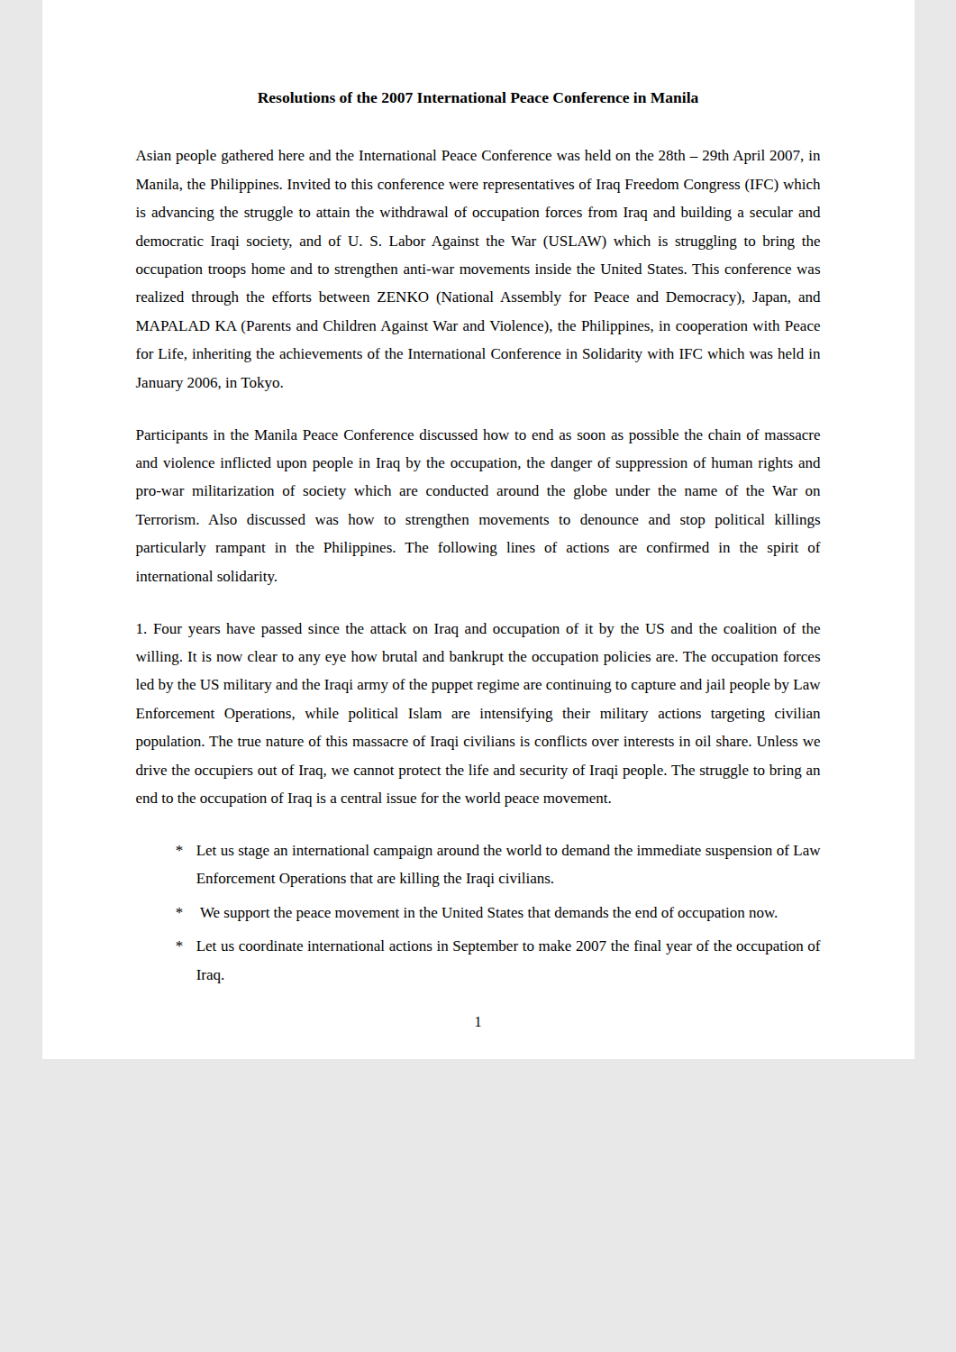Resolutions of the 2007 International Peace Conference in Manila
Asian people gathered here and the International Peace Conference was held on the 28th – 29th April 2007, in Manila, the Philippines. Invited to this conference were representatives of Iraq Freedom Congress (IFC) which is advancing the struggle to attain the withdrawal of occupation forces from Iraq and building a secular and democratic Iraqi society, and of U. S. Labor Against the War (USLAW) which is struggling to bring the occupation troops home and to strengthen anti-war movements inside the United States. This conference was realized through the efforts between ZENKO (National Assembly for Peace and Democracy), Japan, and MAPALAD KA (Parents and Children Against War and Violence), the Philippines, in cooperation with Peace for Life, inheriting the achievements of the International Conference in Solidarity with IFC which was held in January 2006, in Tokyo.
Participants in the Manila Peace Conference discussed how to end as soon as possible the chain of massacre and violence inflicted upon people in Iraq by the occupation, the danger of suppression of human rights and pro-war militarization of society which are conducted around the globe under the name of the War on Terrorism. Also discussed was how to strengthen movements to denounce and stop political killings particularly rampant in the Philippines. The following lines of actions are confirmed in the spirit of international solidarity.
1. Four years have passed since the attack on Iraq and occupation of it by the US and the coalition of the willing. It is now clear to any eye how brutal and bankrupt the occupation policies are. The occupation forces led by the US military and the Iraqi army of the puppet regime are continuing to capture and jail people by Law Enforcement Operations, while political Islam are intensifying their military actions targeting civilian population. The true nature of this massacre of Iraqi civilians is conflicts over interests in oil share. Unless we drive the occupiers out of Iraq, we cannot protect the life and security of Iraqi people. The struggle to bring an end to the occupation of Iraq is a central issue for the world peace movement.
*Let us stage an international campaign around the world to demand the immediate suspension of Law Enforcement Operations that are killing the Iraqi civilians.
*We support the peace movement in the United States that demands the end of occupation now.
*Let us coordinate international actions in September to make 2007 the final year of the occupation of Iraq.
1